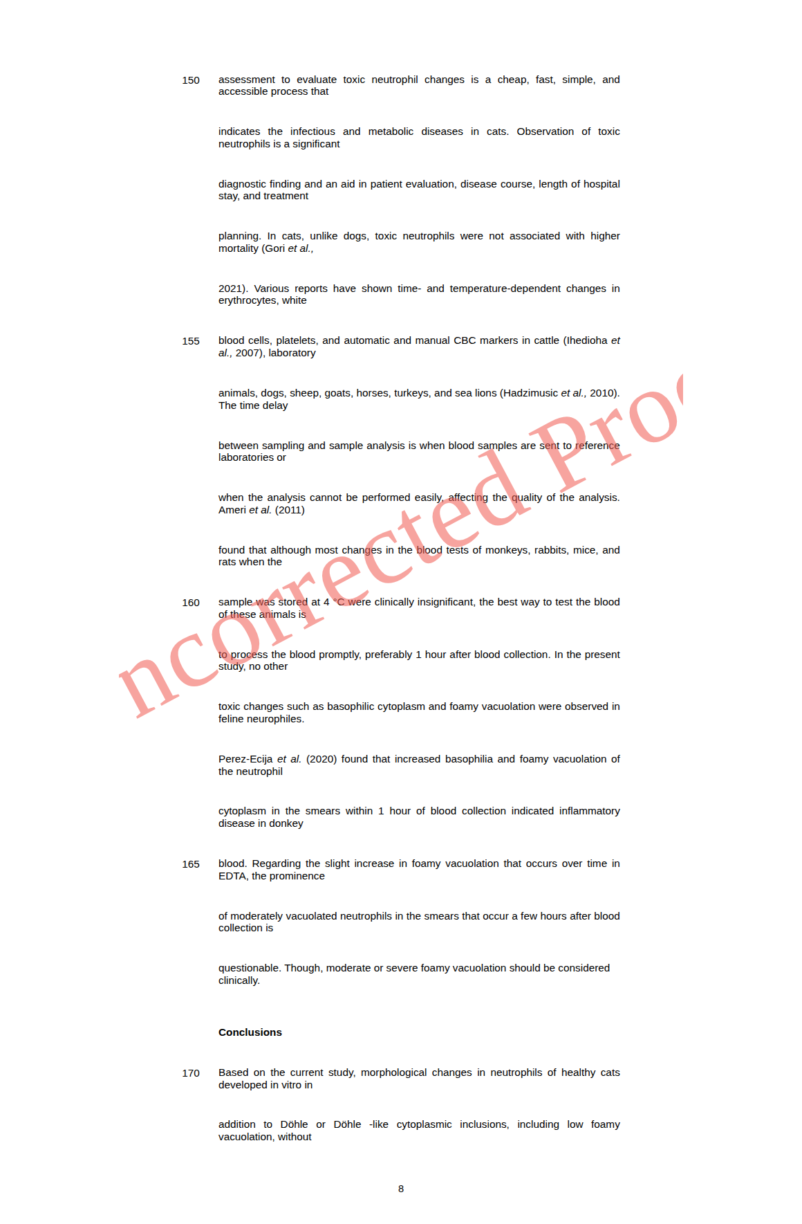Uncorrected Proof
150
assessment to evaluate toxic neutrophil changes is a cheap, fast, simple, and accessible process that
indicates the infectious and metabolic diseases in cats. Observation of toxic neutrophils is a significant
diagnostic finding and an aid in patient evaluation, disease course, length of hospital stay, and treatment
planning. In cats, unlike dogs, toxic neutrophils were not associated with higher mortality (Gori et al.,
2021). Various reports have shown time- and temperature-dependent changes in erythrocytes, white
155
blood cells, platelets, and automatic and manual CBC markers in cattle (Ihedioha et al., 2007), laboratory
animals, dogs, sheep, goats, horses, turkeys, and sea lions (Hadzimusic et al., 2010). The time delay
between sampling and sample analysis is when blood samples are sent to reference laboratories or
when the analysis cannot be performed easily, affecting the quality of the analysis. Ameri et al. (2011)
found that although most changes in the blood tests of monkeys, rabbits, mice, and rats when the
160
sample was stored at 4 °C were clinically insignificant, the best way to test the blood of these animals is
to process the blood promptly, preferably 1 hour after blood collection. In the present study, no other
toxic changes such as basophilic cytoplasm and foamy vacuolation were observed in feline neurophiles.
Perez-Ecija et al. (2020) found that increased basophilia and foamy vacuolation of the neutrophil
cytoplasm in the smears within 1 hour of blood collection indicated inflammatory disease in donkey
165
blood. Regarding the slight increase in foamy vacuolation that occurs over time in EDTA, the prominence
of moderately vacuolated neutrophils in the smears that occur a few hours after blood collection is
questionable. Though, moderate or severe foamy vacuolation should be considered clinically.
Conclusions
170
Based on the current study, morphological changes in neutrophils of healthy cats developed in vitro in
addition to Döhle or Döhle -like cytoplasmic inclusions, including low foamy vacuolation, without
8